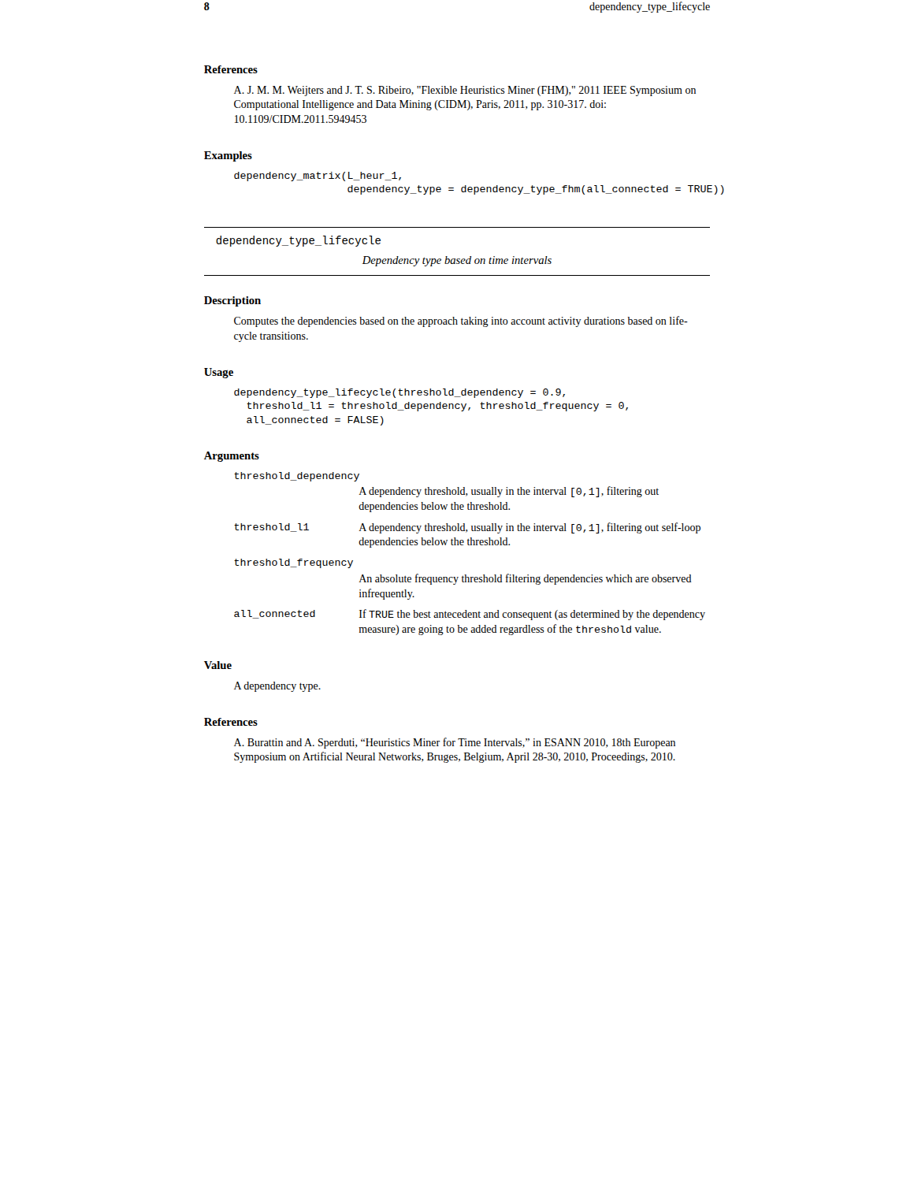8 dependency_type_lifecycle
References
A. J. M. M. Weijters and J. T. S. Ribeiro, "Flexible Heuristics Miner (FHM)," 2011 IEEE Symposium on Computational Intelligence and Data Mining (CIDM), Paris, 2011, pp. 310-317. doi: 10.1109/CIDM.2011.5949453
Examples
dependency_matrix(L_heur_1,
                  dependency_type = dependency_type_fhm(all_connected = TRUE))
dependency_type_lifecycle
Dependency type based on time intervals
Description
Computes the dependencies based on the approach taking into account activity durations based on life-cycle transitions.
Usage
dependency_type_lifecycle(threshold_dependency = 0.9,
  threshold_l1 = threshold_dependency, threshold_frequency = 0,
  all_connected = FALSE)
Arguments
threshold_dependency
A dependency threshold, usually in the interval [0,1], filtering out dependencies below the threshold.
threshold_l1
A dependency threshold, usually in the interval [0,1], filtering out self-loop dependencies below the threshold.
threshold_frequency
An absolute frequency threshold filtering dependencies which are observed infrequently.
all_connected
If TRUE the best antecedent and consequent (as determined by the dependency measure) are going to be added regardless of the threshold value.
Value
A dependency type.
References
A. Burattin and A. Sperduti, “Heuristics Miner for Time Intervals,” in ESANN 2010, 18th European Symposium on Artificial Neural Networks, Bruges, Belgium, April 28-30, 2010, Proceedings, 2010.